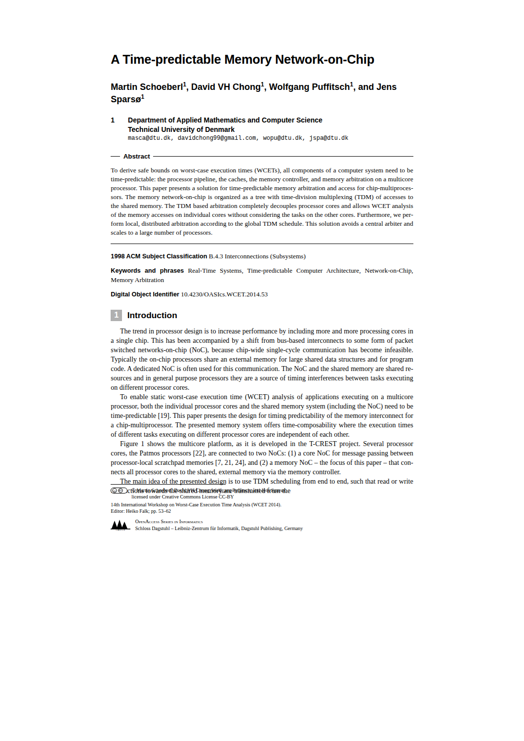A Time-predictable Memory Network-on-Chip
Martin Schoeberl1, David VH Chong1, Wolfgang Puffitsch1, and Jens Sparsø1
1
Department of Applied Mathematics and Computer Science
Technical University of Denmark
masca@dtu.dk, davidchong99@gmail.com, wopu@dtu.dk, jspa@dtu.dk
Abstract
To derive safe bounds on worst-case execution times (WCETs), all components of a computer system need to be time-predictable: the processor pipeline, the caches, the memory controller, and memory arbitration on a multicore processor. This paper presents a solution for time-predictable memory arbitration and access for chip-multiprocessors. The memory network-on-chip is organized as a tree with time-division multiplexing (TDM) of accesses to the shared memory. The TDM based arbitration completely decouples processor cores and allows WCET analysis of the memory accesses on individual cores without considering the tasks on the other cores. Furthermore, we perform local, distributed arbitration according to the global TDM schedule. This solution avoids a central arbiter and scales to a large number of processors.
1998 ACM Subject Classification B.4.3 Interconnections (Subsystems)
Keywords and phrases Real-Time Systems, Time-predictable Computer Architecture, Network-on-Chip, Memory Arbitration
Digital Object Identifier 10.4230/OASIcs.WCET.2014.53
1 Introduction
The trend in processor design is to increase performance by including more and more processing cores in a single chip. This has been accompanied by a shift from bus-based interconnects to some form of packet switched networks-on-chip (NoC), because chip-wide single-cycle communication has become infeasible. Typically the on-chip processors share an external memory for large shared data structures and for program code. A dedicated NoC is often used for this communication. The NoC and the shared memory are shared resources and in general purpose processors they are a source of timing interferences between tasks executing on different processor cores.
To enable static worst-case execution time (WCET) analysis of applications executing on a multicore processor, both the individual processor cores and the shared memory system (including the NoC) need to be time-predictable [19]. This paper presents the design for timing predictability of the memory interconnect for a chip-multiprocessor. The presented memory system offers time-composability where the execution times of different tasks executing on different processor cores are independent of each other.
Figure 1 shows the multicore platform, as it is developed in the T-CREST project. Several processor cores, the Patmos processors [22], are connected to two NoCs: (1) a core NoC for message passing between processor-local scratchpad memories [7, 21, 24], and (2) a memory NoC – the focus of this paper – that connects all processor cores to the shared, external memory via the memory controller.
The main idea of the presented design is to use TDM scheduling from end to end, such that read or write transactions towards the shared memory are transmitted from the
cc BY
© Martin Schoeberl, David VH Chong, Wolfgang Puffitsch, and Jens Sparsø; licensed under Creative Commons License CC-BY
14th International Workshop on Worst-Case Execution Time Analysis (WCET 2014).
Editor: Heiko Falk; pp. 53–62
OASICS
OpenAccess Series in Informatics
Schloss Dagstuhl – Leibniz-Zentrum für Informatik, Dagstuhl Publishing, Germany